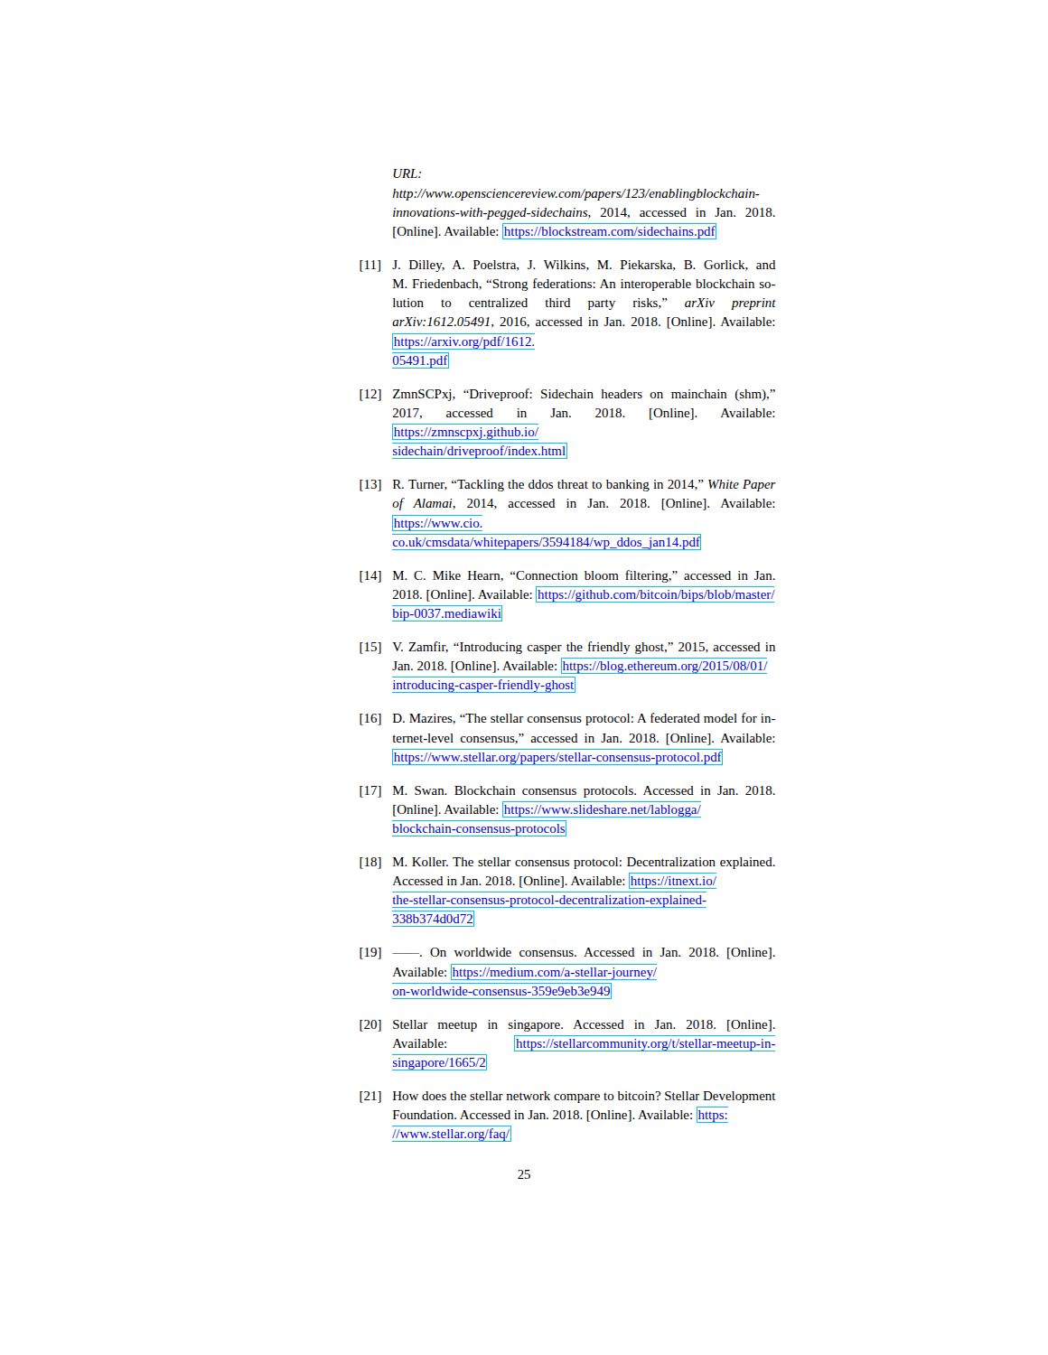URL: http://www.opensciencereview.com/papers/123/enablingblockchain-innovations-with-pegged-sidechains, 2014, accessed in Jan. 2018. [Online]. Available: https://blockstream.com/sidechains.pdf
[11]
J. Dilley, A. Poelstra, J. Wilkins, M. Piekarska, B. Gorlick, and M. Friedenbach, “Strong federations: An interoperable blockchain solution to centralized third party risks,” arXiv preprint arXiv:1612.05491, 2016, accessed in Jan. 2018. [Online]. Available: https://arxiv.org/pdf/1612.
05491.pdf
[12]
ZmnSCPxj, “Driveproof: Sidechain headers on mainchain (shm),” 2017, accessed in Jan. 2018. [Online]. Available: https://zmnscpxj.github.io/
sidechain/driveproof/index.html
[13]
R. Turner, “Tackling the ddos threat to banking in 2014,” White Paper of Alamai, 2014, accessed in Jan. 2018. [Online]. Available: https://www.cio.
co.uk/cmsdata/whitepapers/3594184/wp_ddos_jan14.pdf
[14]
M. C. Mike Hearn, “Connection bloom filtering,” accessed in Jan. 2018. [Online]. Available: https://github.com/bitcoin/bips/blob/master/
bip-0037.mediawiki
[15]
V. Zamfir, “Introducing casper the friendly ghost,” 2015, accessed in Jan. 2018. [Online]. Available: https://blog.ethereum.org/2015/08/01/
introducing-casper-friendly-ghost
[16]
D. Mazires, “The stellar consensus protocol: A federated model for internet-level consensus,” accessed in Jan. 2018. [Online]. Available: https://www.stellar.org/papers/stellar-consensus-protocol.pdf
[17]
M. Swan. Blockchain consensus protocols. Accessed in Jan. 2018. [Online]. Available: https://www.slideshare.net/lablogga/
blockchain-consensus-protocols
[18]
M. Koller. The stellar consensus protocol: Decentralization explained. Accessed in Jan. 2018. [Online]. Available: https://itnext.io/
the-stellar-consensus-protocol-decentralization-explained-338b374d0d72
[19]
——. On worldwide consensus. Accessed in Jan. 2018. [Online]. Available: https://medium.com/a-stellar-journey/
on-worldwide-consensus-359e9eb3e949
[20]
Stellar meetup in singapore. Accessed in Jan. 2018. [Online]. Available: https://stellarcommunity.org/t/stellar-meetup-in-singapore/1665/2
[21]
How does the stellar network compare to bitcoin? Stellar Development Foundation. Accessed in Jan. 2018. [Online]. Available: https:
//www.stellar.org/faq/
25